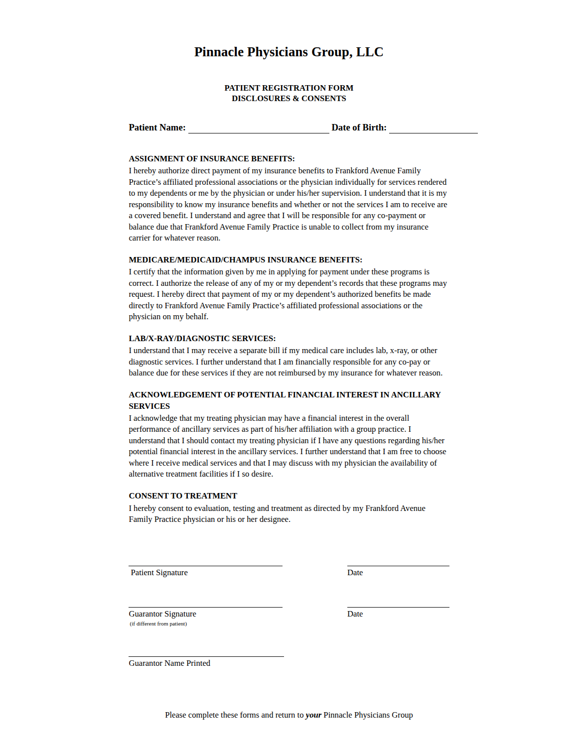Pinnacle Physicians Group, LLC
PATIENT REGISTRATION FORM DISCLOSURES & CONSENTS
Patient Name: Date of Birth:
Assignment of Insurance Benefits:
I hereby authorize direct payment of my insurance benefits to Frankford Avenue Family Practice’s affiliated professional associations or the physician individually for services rendered to my dependents or me by the physician or under his/her supervision. I understand that it is my responsibility to know my insurance benefits and whether or not the services I am to receive are a covered benefit. I understand and agree that I will be responsible for any co-payment or balance due that Frankford Avenue Family Practice is unable to collect from my insurance carrier for whatever reason.
Medicare/Medicaid/Champus Insurance Benefits:
I certify that the information given by me in applying for payment under these programs is correct. I authorize the release of any of my or my dependent’s records that these programs may request. I hereby direct that payment of my or my dependent’s authorized benefits be made directly to Frankford Avenue Family Practice’s affiliated professional associations or the physician on my behalf.
Lab/X-Ray/Diagnostic Services:
I understand that I may receive a separate bill if my medical care includes lab, x-ray, or other diagnostic services. I further understand that I am financially responsible for any co-pay or balance due for these services if they are not reimbursed by my insurance for whatever reason.
Acknowledgement of Potential Financial Interest in Ancillary Services
I acknowledge that my treating physician may have a financial interest in the overall performance of ancillary services as part of his/her affiliation with a group practice. I understand that I should contact my treating physician if I have any questions regarding his/her potential financial interest in the ancillary services. I further understand that I am free to choose where I receive medical services and that I may discuss with my physician the availability of alternative treatment facilities if I so desire.
Consent to Treatment
I hereby consent to evaluation, testing and treatment as directed by my Frankford Avenue Family Practice physician or his or her designee.
Patient Signature
Date
Guarantor Signature
(if different from patient)
Date
Guarantor Name Printed
Please complete these forms and return to your Pinnacle Physicians Group